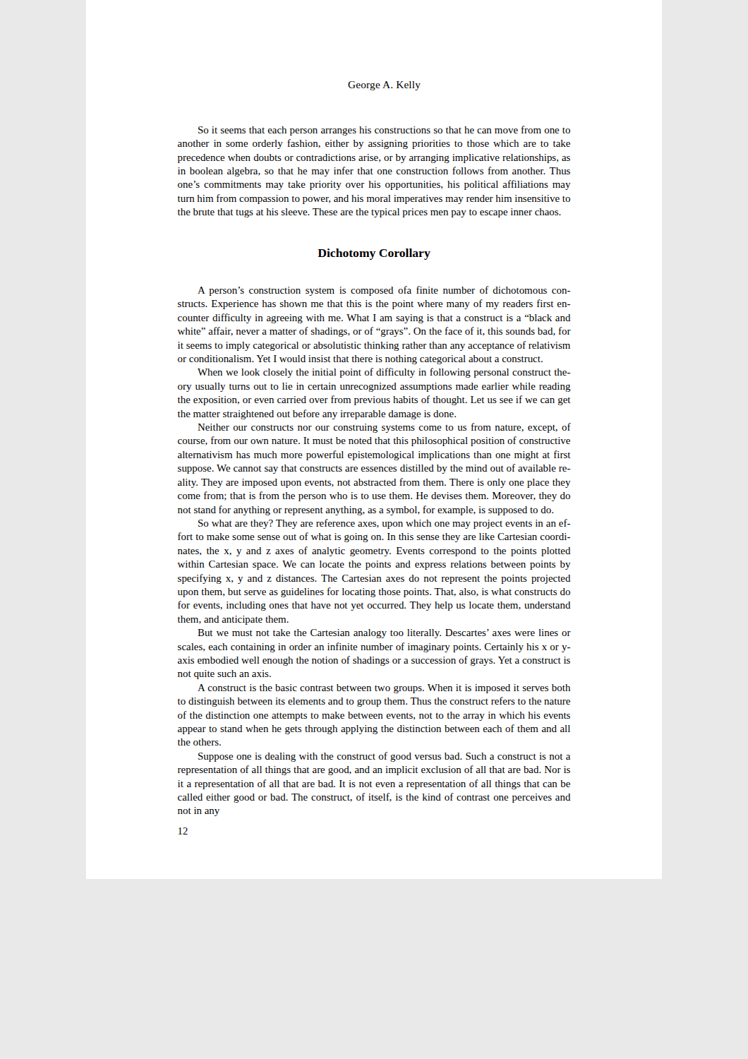George A. Kelly
So it seems that each person arranges his constructions so that he can move from one to another in some orderly fashion, either by assigning priorities to those which are to take precedence when doubts or contradictions arise, or by arranging implicative relationships, as in boolean algebra, so that he may infer that one construction follows from another. Thus one’s commitments may take priority over his opportunities, his political affiliations may turn him from compassion to power, and his moral imperatives may render him insensitive to the brute that tugs at his sleeve. These are the typical prices men pay to escape inner chaos.
Dichotomy Corollary
A person’s construction system is composed ofa finite number of dichotomous constructs. Experience has shown me that this is the point where many of my readers first encounter difficulty in agreeing with me. What I am saying is that a construct is a “black and white” affair, never a matter of shadings, or of “grays”. On the face of it, this sounds bad, for it seems to imply categorical or absolutistic thinking rather than any acceptance of relativism or conditionalism. Yet I would insist that there is nothing categorical about a construct.
When we look closely the initial point of difficulty in following personal construct theory usually turns out to lie in certain unrecognized assumptions made earlier while reading the exposition, or even carried over from previous habits of thought. Let us see if we can get the matter straightened out before any irreparable damage is done.
Neither our constructs nor our construing systems come to us from nature, except, of course, from our own nature. It must be noted that this philosophical position of constructive alternativism has much more powerful epistemological implications than one might at first suppose. We cannot say that constructs are essences distilled by the mind out of available reality. They are imposed upon events, not abstracted from them. There is only one place they come from; that is from the person who is to use them. He devises them. Moreover, they do not stand for anything or represent anything, as a symbol, for example, is supposed to do.
So what are they? They are reference axes, upon which one may project events in an effort to make some sense out of what is going on. In this sense they are like Cartesian coordinates, the x, y and z axes of analytic geometry. Events correspond to the points plotted within Cartesian space. We can locate the points and express relations between points by specifying x, y and z distances. The Cartesian axes do not represent the points projected upon them, but serve as guidelines for locating those points. That, also, is what constructs do for events, including ones that have not yet occurred. They help us locate them, understand them, and anticipate them.
But we must not take the Cartesian analogy too literally. Descartes’ axes were lines or scales, each containing in order an infinite number of imaginary points. Certainly his x or y-axis embodied well enough the notion of shadings or a succession of grays. Yet a construct is not quite such an axis.
A construct is the basic contrast between two groups. When it is imposed it serves both to distinguish between its elements and to group them. Thus the construct refers to the nature of the distinction one attempts to make between events, not to the array in which his events appear to stand when he gets through applying the distinction between each of them and all the others.
Suppose one is dealing with the construct of good versus bad. Such a construct is not a representation of all things that are good, and an implicit exclusion of all that are bad. Nor is it a representation of all that are bad. It is not even a representation of all things that can be called either good or bad. The construct, of itself, is the kind of contrast one perceives and not in any
12